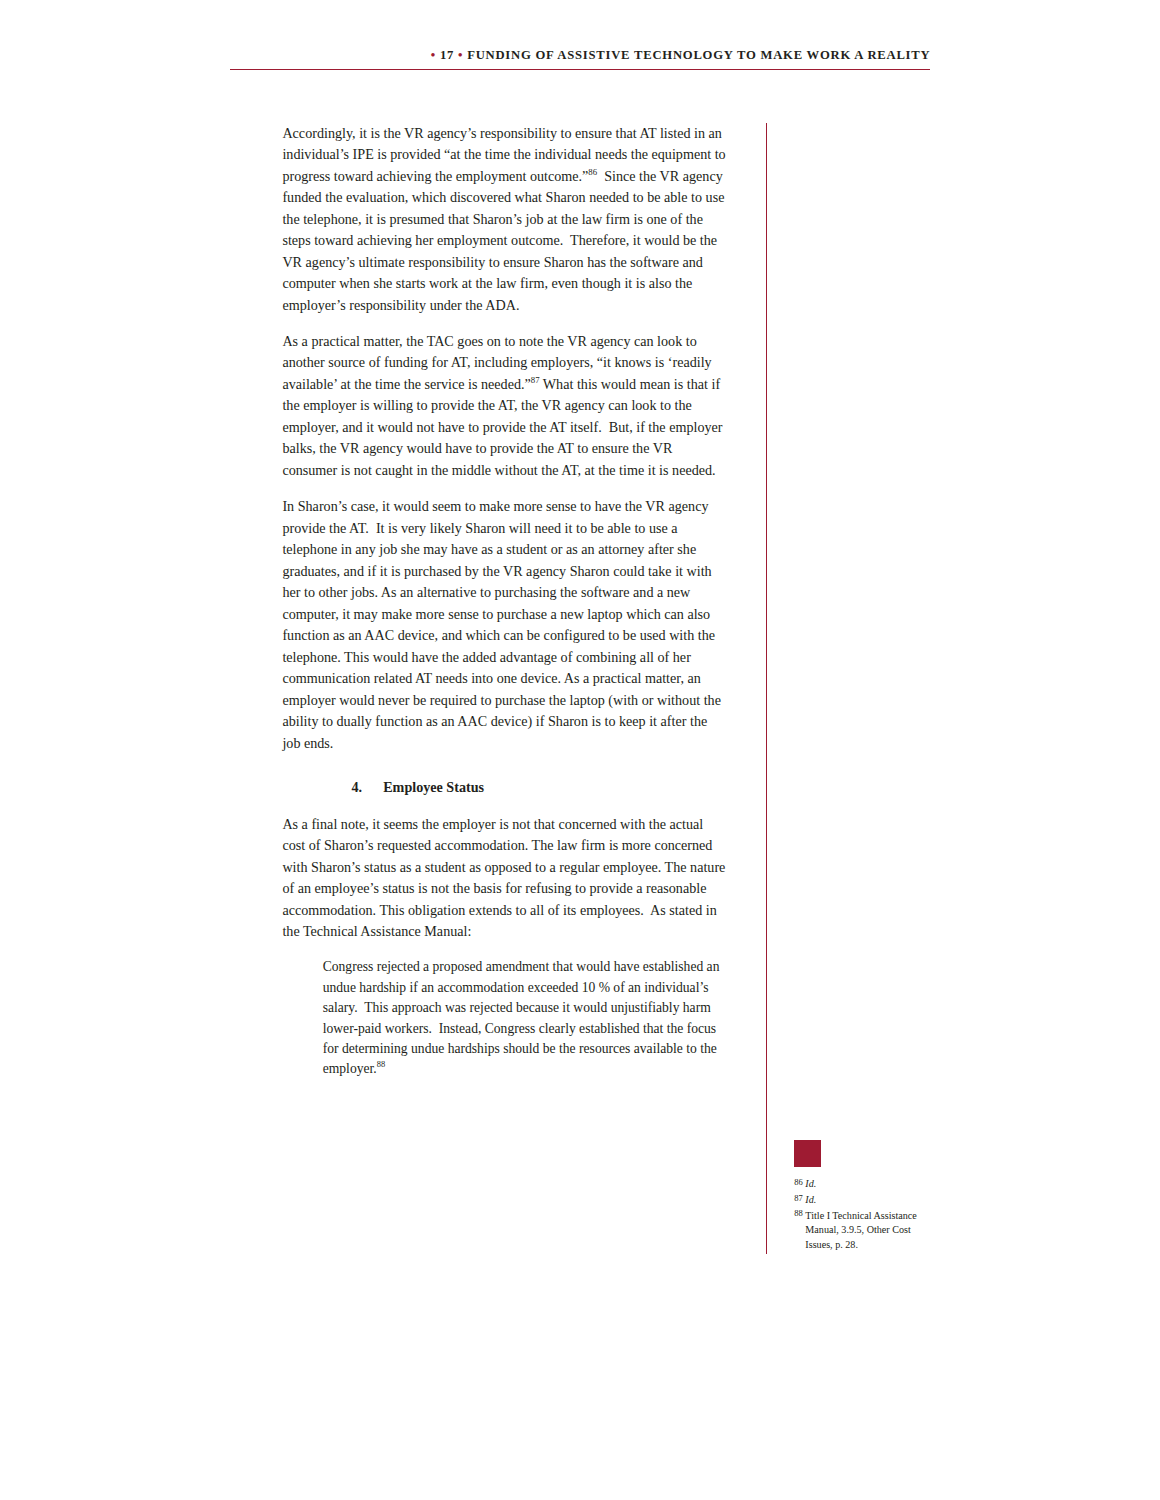• 17 • FUNDING OF ASSISTIVE TECHNOLOGY TO MAKE WORK A REALITY
Accordingly, it is the VR agency’s responsibility to ensure that AT listed in an individual’s IPE is provided “at the time the individual needs the equipment to progress toward achieving the employment outcome.”86 Since the VR agency funded the evaluation, which discovered what Sharon needed to be able to use the telephone, it is presumed that Sharon’s job at the law firm is one of the steps toward achieving her employment outcome. Therefore, it would be the VR agency’s ultimate responsibility to ensure Sharon has the software and computer when she starts work at the law firm, even though it is also the employer’s responsibility under the ADA.
As a practical matter, the TAC goes on to note the VR agency can look to another source of funding for AT, including employers, “it knows is ‘readily available’ at the time the service is needed.”87 What this would mean is that if the employer is willing to provide the AT, the VR agency can look to the employer, and it would not have to provide the AT itself. But, if the employer balks, the VR agency would have to provide the AT to ensure the VR consumer is not caught in the middle without the AT, at the time it is needed.
In Sharon’s case, it would seem to make more sense to have the VR agency provide the AT. It is very likely Sharon will need it to be able to use a telephone in any job she may have as a student or as an attorney after she graduates, and if it is purchased by the VR agency Sharon could take it with her to other jobs. As an alternative to purchasing the software and a new computer, it may make more sense to purchase a new laptop which can also function as an AAC device, and which can be configured to be used with the telephone. This would have the added advantage of combining all of her communication related AT needs into one device. As a practical matter, an employer would never be required to purchase the laptop (with or without the ability to dually function as an AAC device) if Sharon is to keep it after the job ends.
4. Employee Status
As a final note, it seems the employer is not that concerned with the actual cost of Sharon’s requested accommodation. The law firm is more concerned with Sharon’s status as a student as opposed to a regular employee. The nature of an employee’s status is not the basis for refusing to provide a reasonable accommodation. This obligation extends to all of its employees. As stated in the Technical Assistance Manual:
Congress rejected a proposed amendment that would have established an undue hardship if an accommodation exceeded 10 % of an individual’s salary. This approach was rejected because it would unjustifiably harm lower-paid workers. Instead, Congress clearly established that the focus for determining undue hardships should be the resources available to the employer.88
86 Id.
87 Id.
88 Title I Technical Assistance Manual, 3.9.5, Other Cost Issues, p. 28.